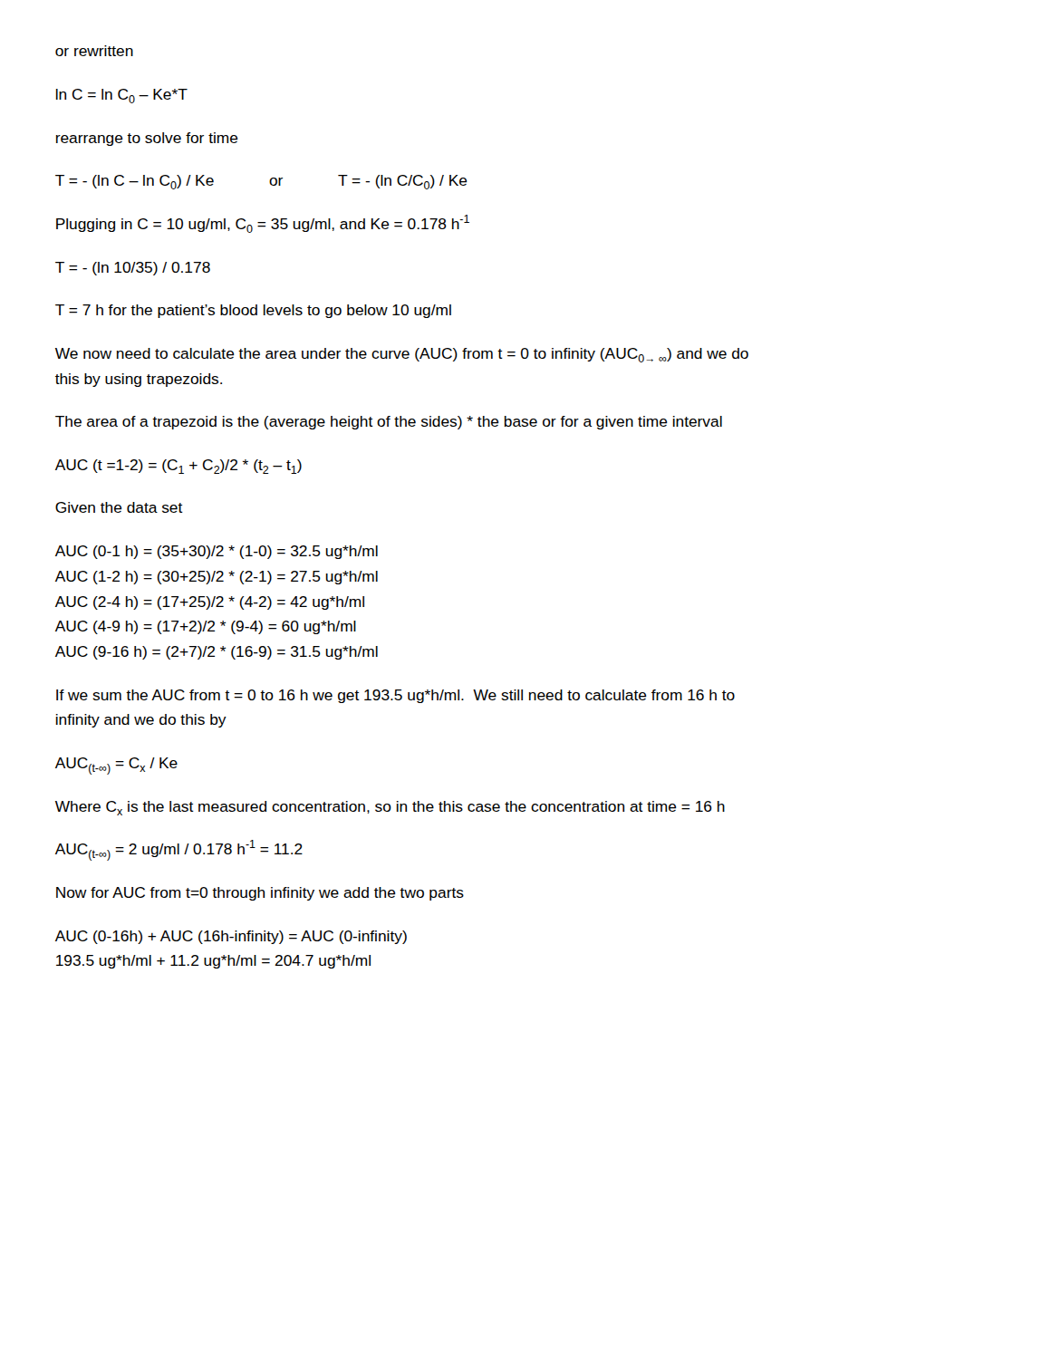or rewritten
ln C = ln C0 – Ke*T
rearrange to solve for time
T = - (ln C – ln C0) / Ke or T = - (ln C/C0) / Ke
Plugging in C = 10 ug/ml, C0 = 35 ug/ml, and Ke = 0.178 h-1
T = - (ln 10/35) / 0.178
T = 7 h for the patient’s blood levels to go below 10 ug/ml
We now need to calculate the area under the curve (AUC) from t = 0 to infinity (AUC0→ ∞) and we do this by using trapezoids.
The area of a trapezoid is the (average height of the sides) * the base or for a given time interval
AUC (t =1-2) = (C1 + C2)/2 * (t2 – t1)
Given the data set
AUC (0-1 h) = (35+30)/2 * (1-0) = 32.5 ug*h/ml
AUC (1-2 h) = (30+25)/2 * (2-1) = 27.5 ug*h/ml
AUC (2-4 h) = (17+25)/2 * (4-2) = 42 ug*h/ml
AUC (4-9 h) = (17+2)/2 * (9-4) = 60 ug*h/ml
AUC (9-16 h) = (2+7)/2 * (16-9) = 31.5 ug*h/ml
If we sum the AUC from t = 0 to 16 h we get 193.5 ug*h/ml. We still need to calculate from 16 h to infinity and we do this by
AUC(t-∞) = Cx / Ke
Where Cx is the last measured concentration, so in the this case the concentration at time = 16 h
AUC(t-∞) = 2 ug/ml / 0.178 h-1 = 11.2
Now for AUC from t=0 through infinity we add the two parts
AUC (0-16h) + AUC (16h-infinity) = AUC (0-infinity)
193.5 ug*h/ml + 11.2 ug*h/ml = 204.7 ug*h/ml